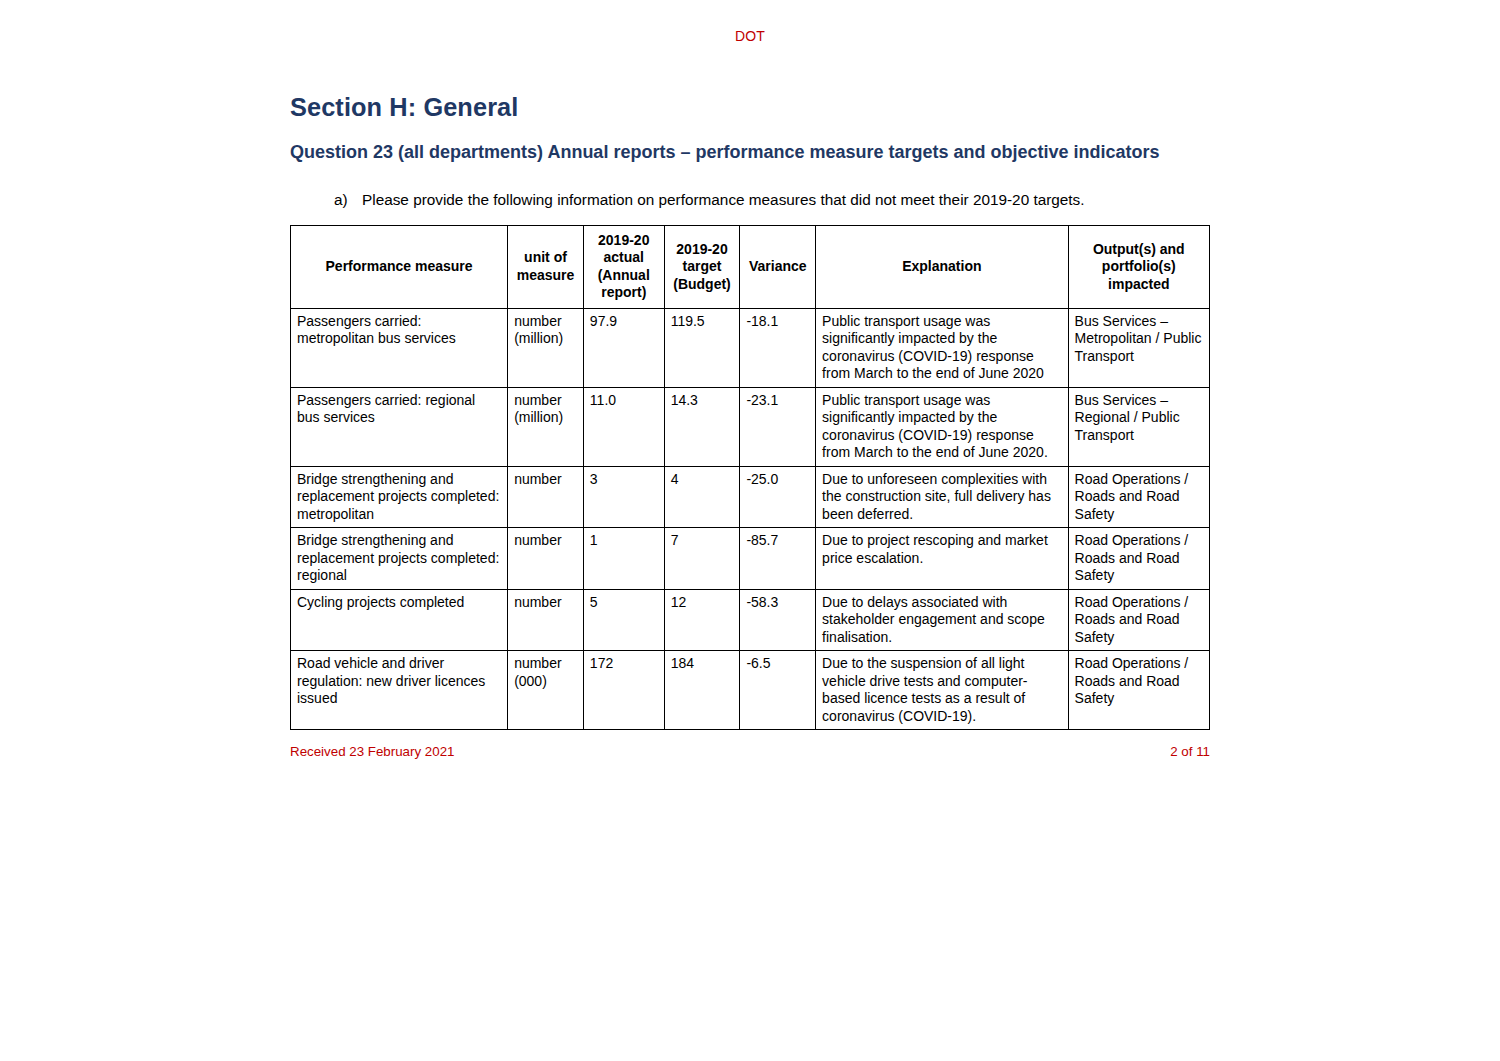DOT
Section H: General
Question 23 (all departments) Annual reports – performance measure targets and objective indicators
a) Please provide the following information on performance measures that did not meet their 2019-20 targets.
| Performance measure | unit of measure | 2019-20 actual (Annual report) | 2019-20 target (Budget) | Variance | Explanation | Output(s) and portfolio(s) impacted |
| --- | --- | --- | --- | --- | --- | --- |
| Passengers carried: metropolitan bus services | number (million) | 97.9 | 119.5 | -18.1 | Public transport usage was significantly impacted by the coronavirus (COVID-19) response from March to the end of June 2020 | Bus Services – Metropolitan / Public Transport |
| Passengers carried: regional bus services | number (million) | 11.0 | 14.3 | -23.1 | Public transport usage was significantly impacted by the coronavirus (COVID-19) response from March to the end of June 2020. | Bus Services – Regional / Public Transport |
| Bridge strengthening and replacement projects completed: metropolitan | number | 3 | 4 | -25.0 | Due to unforeseen complexities with the construction site, full delivery has been deferred. | Road Operations / Roads and Road Safety |
| Bridge strengthening and replacement projects completed: regional | number | 1 | 7 | -85.7 | Due to project rescoping and market price escalation. | Road Operations / Roads and Road Safety |
| Cycling projects completed | number | 5 | 12 | -58.3 | Due to delays associated with stakeholder engagement and scope finalisation. | Road Operations / Roads and Road Safety |
| Road vehicle and driver regulation: new driver licences issued | number (000) | 172 | 184 | -6.5 | Due to the suspension of all light vehicle drive tests and computer-based licence tests as a result of coronavirus (COVID-19). | Road Operations / Roads and Road Safety |
Received 23 February 2021 2 of 11